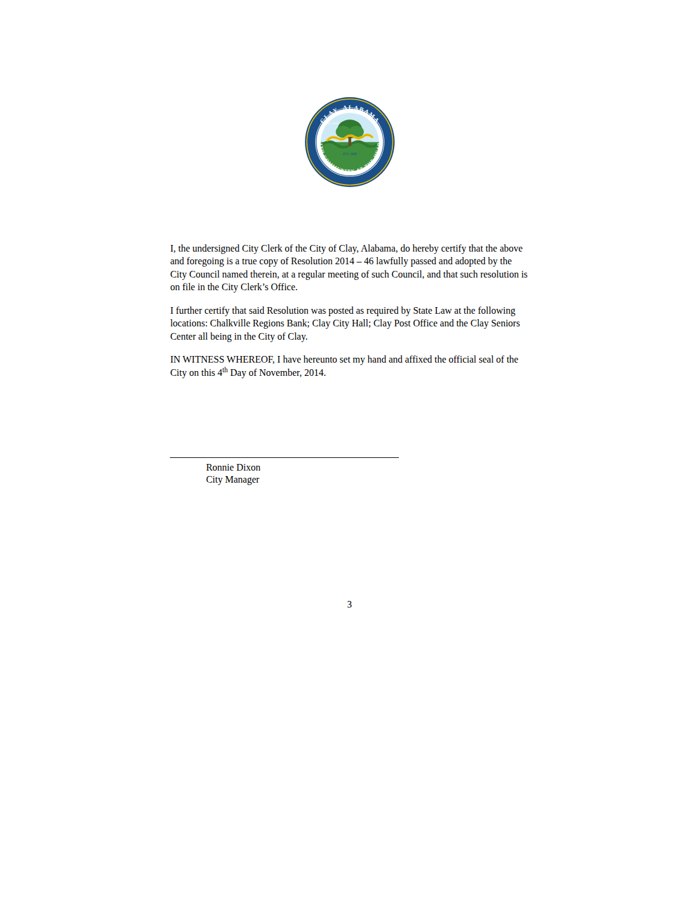CLAY, ALABAMA WITH COMMUNITY AT THE HEART EST. 2008 EST. 1870
I, the undersigned City Clerk of the City of Clay, Alabama, do hereby certify that the above and foregoing is a true copy of Resolution 2014 – 46 lawfully passed and adopted by the City Council named therein, at a regular meeting of such Council, and that such resolution is on file in the City Clerk’s Office.
I further certify that said Resolution was posted as required by State Law at the following locations: Chalkville Regions Bank; Clay City Hall; Clay Post Office and the Clay Seniors Center all being in the City of Clay.
IN WITNESS WHEREOF, I have hereunto set my hand and affixed the official seal of the City on this 4th Day of November, 2014.
Ronnie Dixon
City Manager
3